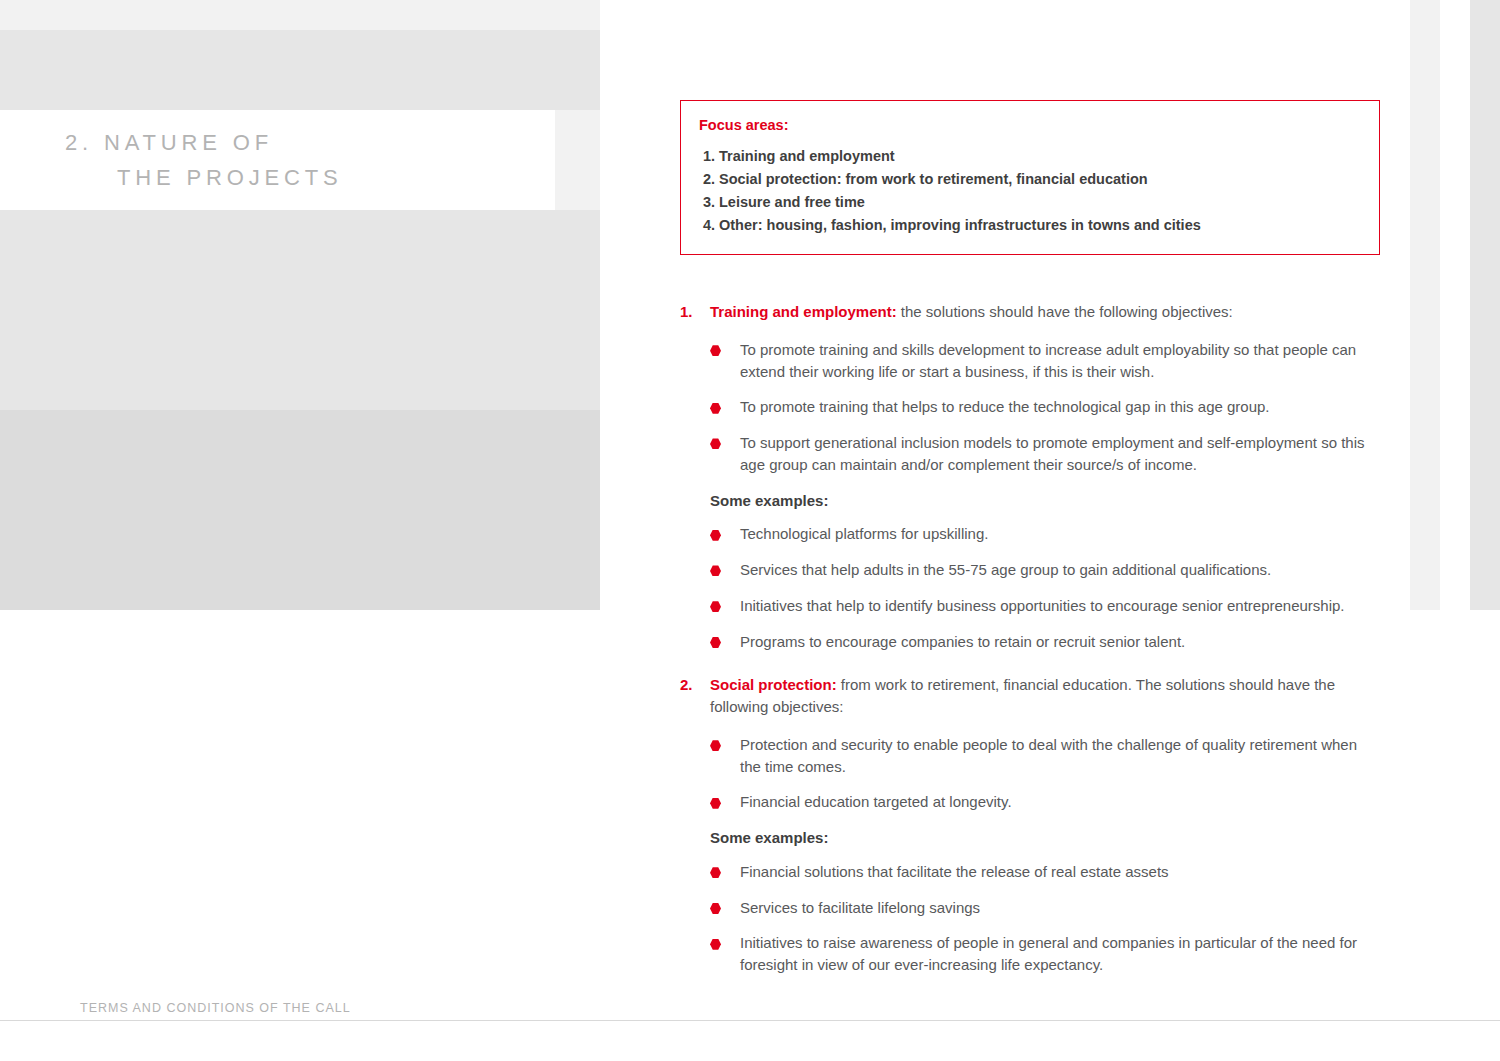2. Nature of the Projects
Focus areas:
Training and employment
Social protection: from work to retirement, financial education
Leisure and free time
Other: housing, fashion, improving infrastructures in towns and cities
Training and employment: the solutions should have the following objectives:
To promote training and skills development to increase adult employability so that people can extend their working life or start a business, if this is their wish.
To promote training that helps to reduce the technological gap in this age group.
To support generational inclusion models to promote employment and self-employment so this age group can maintain and/or complement their source/s of income.
Some examples:
Technological platforms for upskilling.
Services that help adults in the 55-75 age group to gain additional qualifications.
Initiatives that help to identify business opportunities to encourage senior entrepreneurship.
Programs to encourage companies to retain or recruit senior talent.
Social protection: from work to retirement, financial education. The solutions should have the following objectives:
Protection and security to enable people to deal with the challenge of quality retirement when the time comes.
Financial education targeted at longevity.
Some examples:
Financial solutions that facilitate the release of real estate assets
Services to facilitate lifelong savings
Initiatives to raise awareness of people in general and companies in particular of the need for foresight in view of our ever-increasing life expectancy.
Terms and conditions of the call